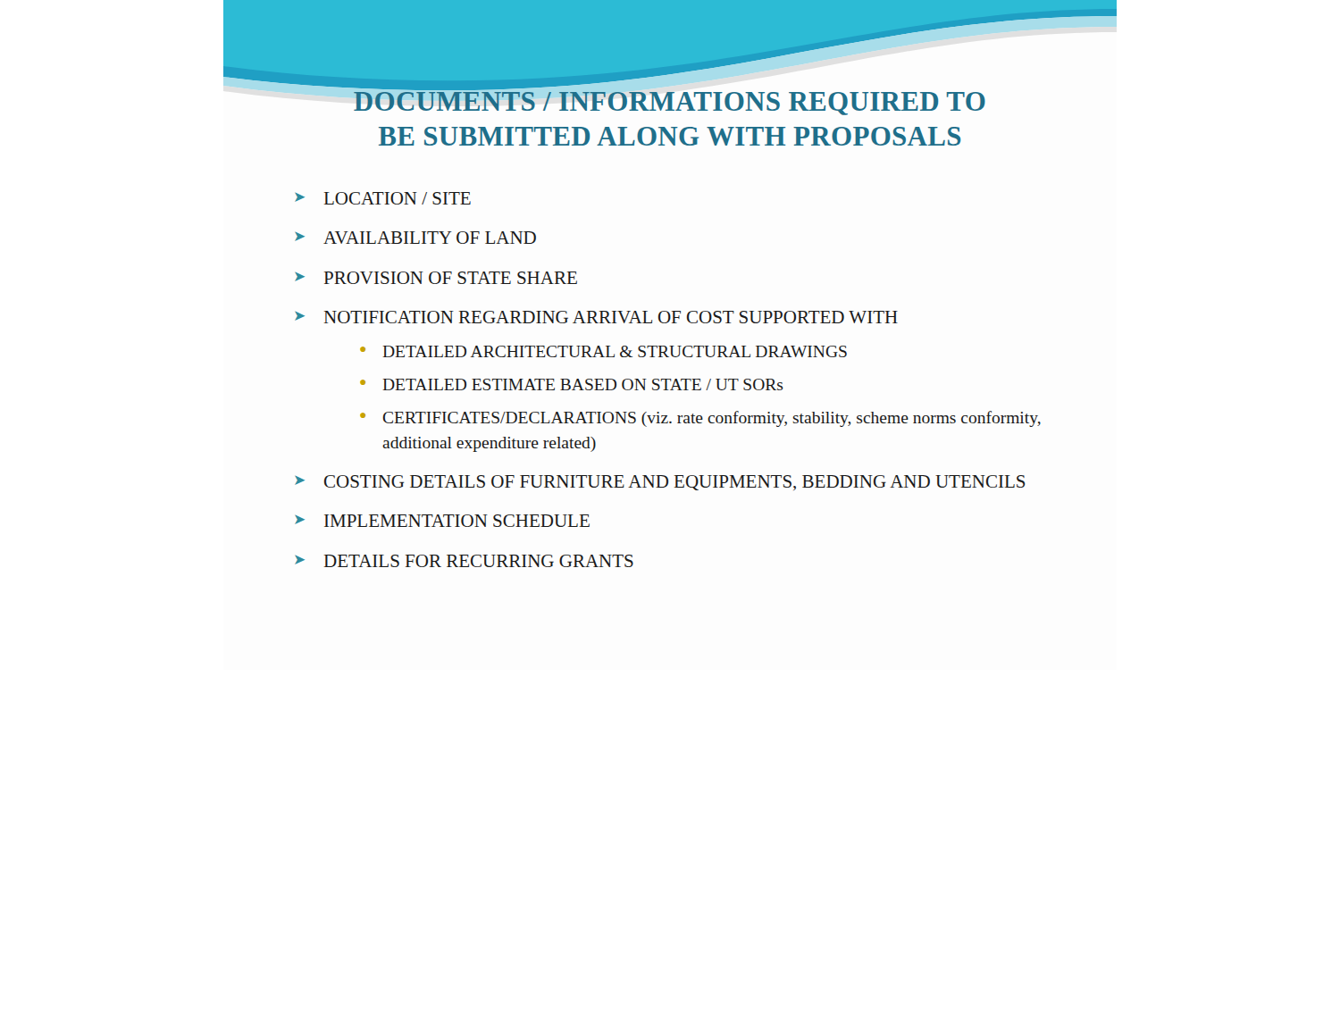DOCUMENTS / INFORMATIONS REQUIRED TO
BE SUBMITTED ALONG WITH PROPOSALS
LOCATION / SITE
AVAILABILITY OF LAND
PROVISION OF STATE SHARE
NOTIFICATION REGARDING ARRIVAL OF COST SUPPORTED WITH
DETAILED ARCHITECTURAL & STRUCTURAL DRAWINGS
DETAILED ESTIMATE BASED ON STATE / UT SORs
CERTIFICATES/DECLARATIONS (viz. rate conformity, stability, scheme norms conformity, additional expenditure related)
COSTING DETAILS OF FURNITURE AND EQUIPMENTS, BEDDING AND UTENCILS
IMPLEMENTATION SCHEDULE
DETAILS FOR RECURRING GRANTS